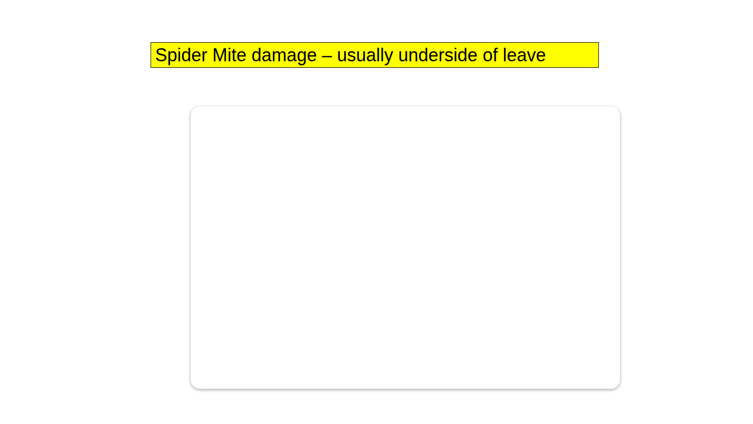Spider Mite damage – usually underside of leave